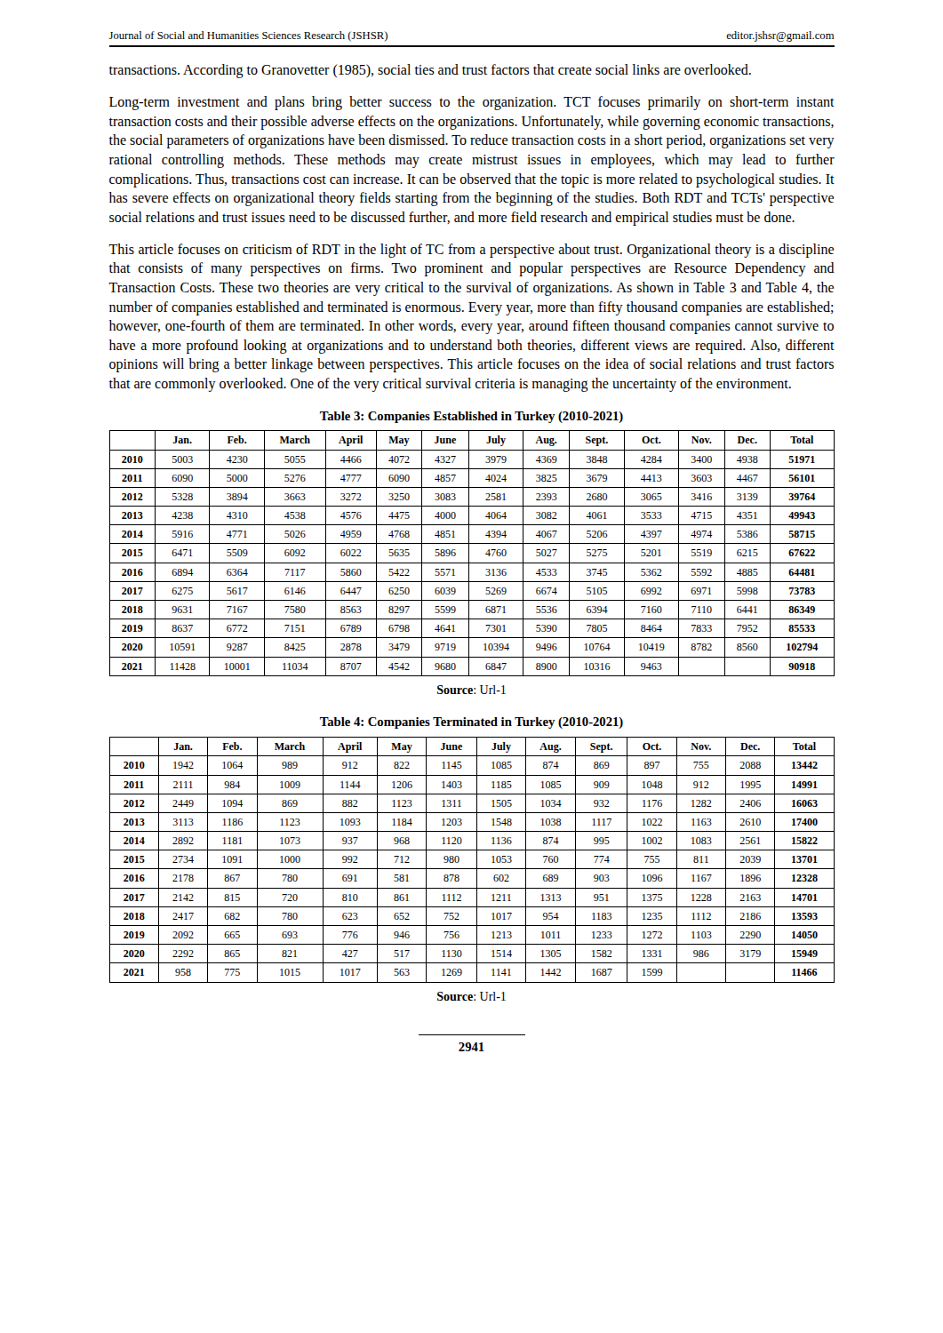Journal of Social and Humanities Sciences Research (JSHSR)
editor.jshsr@gmail.com
transactions. According to Granovetter (1985), social ties and trust factors that create social links are overlooked.
Long-term investment and plans bring better success to the organization. TCT focuses primarily on short-term instant transaction costs and their possible adverse effects on the organizations. Unfortunately, while governing economic transactions, the social parameters of organizations have been dismissed. To reduce transaction costs in a short period, organizations set very rational controlling methods. These methods may create mistrust issues in employees, which may lead to further complications. Thus, transactions cost can increase. It can be observed that the topic is more related to psychological studies. It has severe effects on organizational theory fields starting from the beginning of the studies. Both RDT and TCTs' perspective social relations and trust issues need to be discussed further, and more field research and empirical studies must be done.
This article focuses on criticism of RDT in the light of TC from a perspective about trust. Organizational theory is a discipline that consists of many perspectives on firms. Two prominent and popular perspectives are Resource Dependency and Transaction Costs. These two theories are very critical to the survival of organizations. As shown in Table 3 and Table 4, the number of companies established and terminated is enormous. Every year, more than fifty thousand companies are established; however, one-fourth of them are terminated. In other words, every year, around fifteen thousand companies cannot survive to have a more profound looking at organizations and to understand both theories, different views are required. Also, different opinions will bring a better linkage between perspectives. This article focuses on the idea of social relations and trust factors that are commonly overlooked. One of the very critical survival criteria is managing the uncertainty of the environment.
Table 3: Companies Established in Turkey (2010-2021)
| | Jan. | Feb. | March | April | May | June | July | Aug. | Sept. | Oct. | Nov. | Dec. | Total |
| --- | --- | --- | --- | --- | --- | --- | --- | --- | --- | --- | --- | --- | --- |
| 2010 | 5003 | 4230 | 5055 | 4466 | 4072 | 4327 | 3979 | 4369 | 3848 | 4284 | 3400 | 4938 | 51971 |
| 2011 | 6090 | 5000 | 5276 | 4777 | 6090 | 4857 | 4024 | 3825 | 3679 | 4413 | 3603 | 4467 | 56101 |
| 2012 | 5328 | 3894 | 3663 | 3272 | 3250 | 3083 | 2581 | 2393 | 2680 | 3065 | 3416 | 3139 | 39764 |
| 2013 | 4238 | 4310 | 4538 | 4576 | 4475 | 4000 | 4064 | 3082 | 4061 | 3533 | 4715 | 4351 | 49943 |
| 2014 | 5916 | 4771 | 5026 | 4959 | 4768 | 4851 | 4394 | 4067 | 5206 | 4397 | 4974 | 5386 | 58715 |
| 2015 | 6471 | 5509 | 6092 | 6022 | 5635 | 5896 | 4760 | 5027 | 5275 | 5201 | 5519 | 6215 | 67622 |
| 2016 | 6894 | 6364 | 7117 | 5860 | 5422 | 5571 | 3136 | 4533 | 3745 | 5362 | 5592 | 4885 | 64481 |
| 2017 | 6275 | 5617 | 6146 | 6447 | 6250 | 6039 | 5269 | 6674 | 5105 | 6992 | 6971 | 5998 | 73783 |
| 2018 | 9631 | 7167 | 7580 | 8563 | 8297 | 5599 | 6871 | 5536 | 6394 | 7160 | 7110 | 6441 | 86349 |
| 2019 | 8637 | 6772 | 7151 | 6789 | 6798 | 4641 | 7301 | 5390 | 7805 | 8464 | 7833 | 7952 | 85533 |
| 2020 | 10591 | 9287 | 8425 | 2878 | 3479 | 9719 | 10394 | 9496 | 10764 | 10419 | 8782 | 8560 | 102794 |
| 2021 | 11428 | 10001 | 11034 | 8707 | 4542 | 9680 | 6847 | 8900 | 10316 | 9463 | | | 90918 |
Source: Url-1
Table 4: Companies Terminated in Turkey (2010-2021)
| | Jan. | Feb. | March | April | May | June | July | Aug. | Sept. | Oct. | Nov. | Dec. | Total |
| --- | --- | --- | --- | --- | --- | --- | --- | --- | --- | --- | --- | --- | --- |
| 2010 | 1942 | 1064 | 989 | 912 | 822 | 1145 | 1085 | 874 | 869 | 897 | 755 | 2088 | 13442 |
| 2011 | 2111 | 984 | 1009 | 1144 | 1206 | 1403 | 1185 | 1085 | 909 | 1048 | 912 | 1995 | 14991 |
| 2012 | 2449 | 1094 | 869 | 882 | 1123 | 1311 | 1505 | 1034 | 932 | 1176 | 1282 | 2406 | 16063 |
| 2013 | 3113 | 1186 | 1123 | 1093 | 1184 | 1203 | 1548 | 1038 | 1117 | 1022 | 1163 | 2610 | 17400 |
| 2014 | 2892 | 1181 | 1073 | 937 | 968 | 1120 | 1136 | 874 | 995 | 1002 | 1083 | 2561 | 15822 |
| 2015 | 2734 | 1091 | 1000 | 992 | 712 | 980 | 1053 | 760 | 774 | 755 | 811 | 2039 | 13701 |
| 2016 | 2178 | 867 | 780 | 691 | 581 | 878 | 602 | 689 | 903 | 1096 | 1167 | 1896 | 12328 |
| 2017 | 2142 | 815 | 720 | 810 | 861 | 1112 | 1211 | 1313 | 951 | 1375 | 1228 | 2163 | 14701 |
| 2018 | 2417 | 682 | 780 | 623 | 652 | 752 | 1017 | 954 | 1183 | 1235 | 1112 | 2186 | 13593 |
| 2019 | 2092 | 665 | 693 | 776 | 946 | 756 | 1213 | 1011 | 1233 | 1272 | 1103 | 2290 | 14050 |
| 2020 | 2292 | 865 | 821 | 427 | 517 | 1130 | 1514 | 1305 | 1582 | 1331 | 986 | 3179 | 15949 |
| 2021 | 958 | 775 | 1015 | 1017 | 563 | 1269 | 1141 | 1442 | 1687 | 1599 | | | 11466 |
Source: Url-1
2941